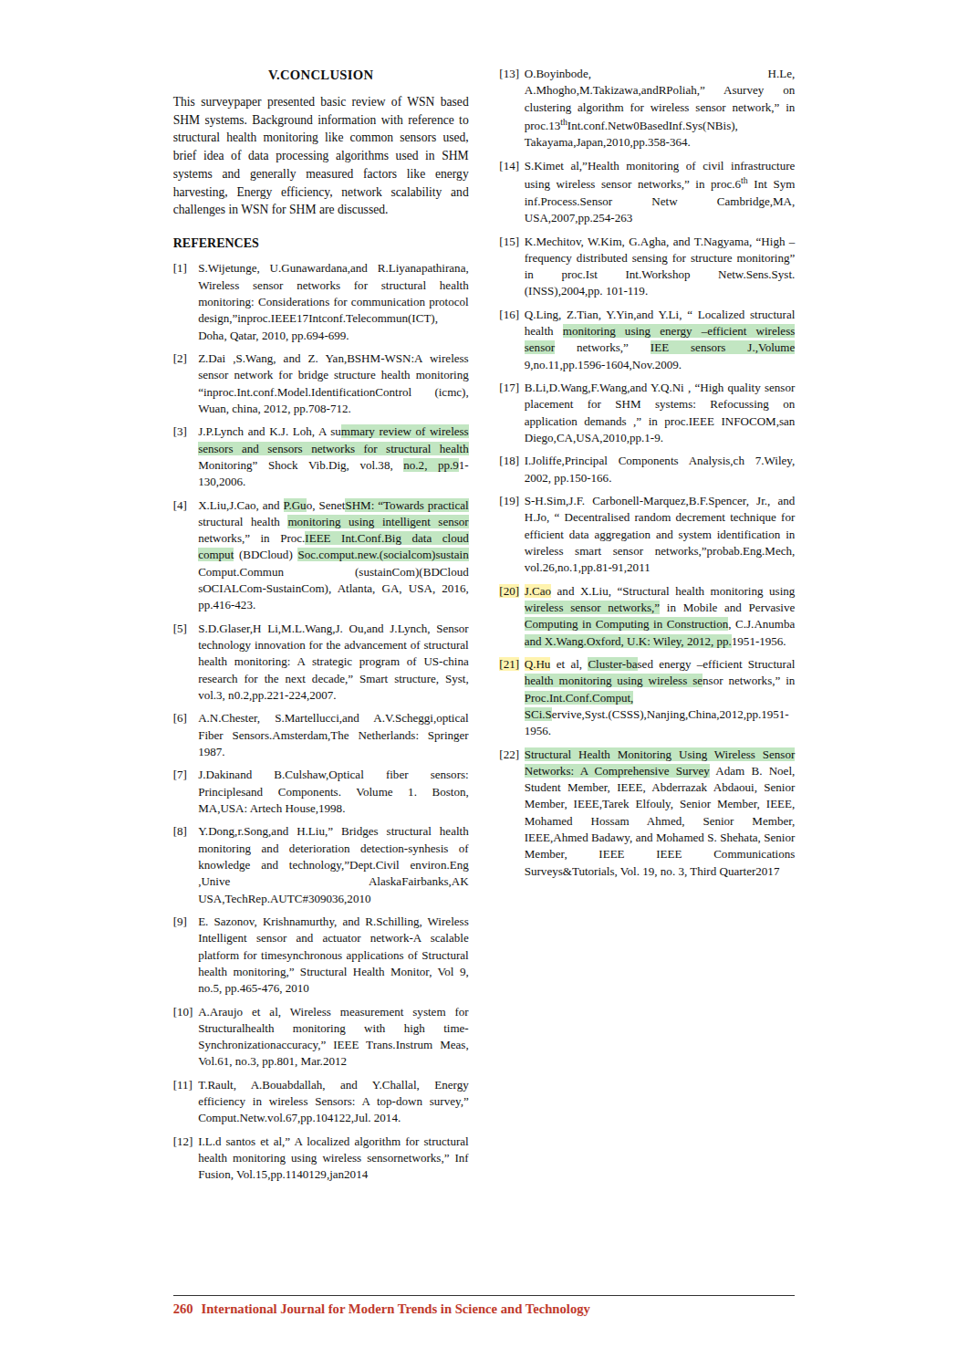V.CONCLUSION
This surveypaper presented basic review of WSN based SHM systems. Background information with reference to structural health monitoring like common sensors used, brief idea of data processing algorithms used in SHM systems and generally measured factors like energy harvesting, Energy efficiency, network scalability and challenges in WSN for SHM are discussed.
REFERENCES
[1] S.Wijetunge, U.Gunawardana,and R.Liyanapathirana, Wireless sensor networks for structural health monitoring: Considerations for communication protocol design,”inproc.IEEE17Intconf.Telecommun(ICT), Doha, Qatar, 2010, pp.694-699.
[2] Z.Dai ,S.Wang, and Z. Yan,BSHM-WSN:A wireless sensor network for bridge structure health monitoring “inproc.Int.conf.Model.IdentificationControl (icmc), Wuan, china, 2012, pp.708-712.
[3] J.P.Lynch and K.J. Loh, A summary review of wireless sensors and sensors networks for structural health Monitoring” Shock Vib.Dig, vol.38, no.2, pp.91-130,2006.
[4] X.Liu,J.Cao, and P.Guo, SenetSHM: “Towards practical structural health monitoring using intelligent sensor networks,” in Proc.IEEE Int.Conf.Big data cloud comput (BDCloud) Soc.comput.new.(socialcom)sustain Comput.Commun (sustainCom)(BDCloud sOCIALCom-SustainCom), Atlanta, GA, USA, 2016, pp.416-423.
[5] S.D.Glaser,H Li,M.L.Wang,J. Ou,and J.Lynch, Sensor technology innovation for the advancement of structural health monitoring: A strategic program of US-china research for the next decade,” Smart structure, Syst, vol.3, n0.2,pp.221-224,2007.
[6] A.N.Chester, S.Martellucci,and A.V.Scheggi,optical Fiber Sensors.Amsterdam,The Netherlands: Springer 1987.
[7] J.Dakinand B.Culshaw,Optical fiber sensors: Principlesand Components. Volume 1. Boston, MA,USA: Artech House,1998.
[8] Y.Dong,r.Song,and H.Liu,” Bridges structural health monitoring and deterioration detection-synhesis of knowledge and technology,”Dept.Civil environ.Eng ,Unive AlaskaFairbanks,AK USA,TechRep.AUTC#309036,2010
[9] E. Sazonov, Krishnamurthy, and R.Schilling, Wireless Intelligent sensor and actuator network-A scalable platform for timesynchronous applications of Structural health monitoring,” Structural Health Monitor, Vol 9, no.5, pp.465-476, 2010
[10] A.Araujo et al, Wireless measurement system for Structuralhealth monitoring with high time-Synchronizationaccuracy,” IEEE Trans.Instrum Meas, Vol.61, no.3, pp.801, Mar.2012
[11] T.Rault, A.Bouabdallah, and Y.Challal, Energy efficiency in wireless Sensors: A top-down survey,” Comput.Netw.vol.67,pp.104122,Jul. 2014.
[12] I.L.d santos et al,” A localized algorithm for structural health monitoring using wireless sensornetworks,” Inf Fusion, Vol.15,pp.1140129,jan2014
[13] O.Boyinbode, H.Le, A.Mhogho,M.Takizawa,andRPoliah,” Asurvey on clustering algorithm for wireless sensor network,” in proc.13thInt.conf.Netw0BasedInf.Sys(NBis), Takayama,Japan,2010,pp.358-364.
[14] S.Kimet al,”Health monitoring of civil infrastructure using wireless sensor networks,” in proc.6th Int Sym inf.Process.Sensor Netw Cambridge,MA, USA,2007,pp.254-263
[15] K.Mechitov, W.Kim, G.Agha, and T.Nagyama, “High –frequency distributed sensing for structure monitoring” in proc.Ist Int.Workshop Netw.Sens.Syst.(INSS),2004,pp. 101-119.
[16] Q.Ling, Z.Tian, Y.Yin,and Y.Li, “ Localized structural health monitoring using energy –efficient wireless sensor networks,” IEE sensors J.,Volume 9,no.11,pp.1596-1604,Nov.2009.
[17] B.Li,D.Wang,F.Wang,and Y.Q.Ni , “High quality sensor placement for SHM systems: Refocussing on application demands ,” in proc.IEEE INFOCOM,san Diego,CA,USA,2010,pp.1-9.
[18] I.Joliffe,Principal Components Analysis,ch 7.Wiley, 2002, pp.150-166.
[19] S-H.Sim,J.F. Carbonell-Marquez,B.F.Spencer, Jr., and H.Jo, “ Decentralised random decrement technique for efficient data aggregation and system identification in wireless smart sensor networks,”probab.Eng.Mech, vol.26,no.1,pp.81-91,2011
[20] J.Cao and X.Liu, “Structural health monitoring using wireless sensor networks,” in Mobile and Pervasive Computing in Computing in Construction, C.J.Anumba and X.Wang.Oxford, U.K: Wiley, 2012, pp. 1951-1956.
[21] Q.Hu et al, Cluster-based energy –efficient Structural health monitoring using wireless sensor networks,” in Proc.Int.Conf.Comput,
SCi.Servive,Syst.(CSSS),Nanjing,China,2012,pp.1951-1956.
[22] Structural Health Monitoring Using Wireless Sensor Networks: A Comprehensive Survey Adam B. Noel, Student Member, IEEE, Abderrazak Abdaoui, Senior Member, IEEE,Tarek Elfouly, Senior Member, IEEE, Mohamed Hossam Ahmed, Senior Member, IEEE,Ahmed Badawy, and Mohamed S. Shehata, Senior Member, IEEE IEEE Communications Surveys&Tutorials, Vol. 19, no. 3, Third Quarter2017
260 International Journal for Modern Trends in Science and Technology